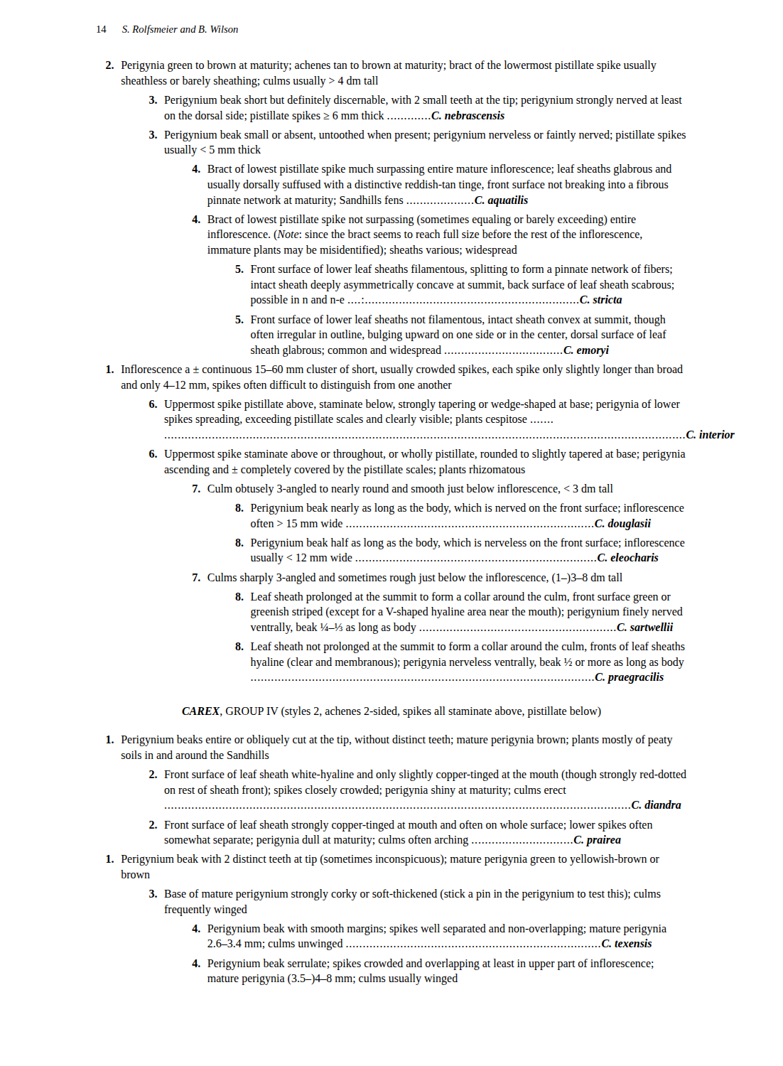14 S. Rolfsmeier and B. Wilson
2. Perigynia green to brown at maturity; achenes tan to brown at maturity; bract of the lowermost pistillate spike usually sheathless or barely sheathing; culms usually > 4 dm tall
3. Perigynium beak short but definitely discernable, with 2 small teeth at the tip; perigynium strongly nerved at least on the dorsal side; pistillate spikes ≥ 6 mm thick ............. C. nebrascensis
3. Perigynium beak small or absent, untoothed when present; perigynium nerveless or faintly nerved; pistillate spikes usually < 5 mm thick
4. Bract of lowest pistillate spike much surpassing entire mature inflorescence; leaf sheaths glabrous and usually dorsally suffused with a distinctive reddish-tan tinge, front surface not breaking into a fibrous pinnate network at maturity; Sandhills fens .................... C. aquatilis
4. Bract of lowest pistillate spike not surpassing (sometimes equaling or barely exceeding) entire inflorescence. (Note: since the bract seems to reach full size before the rest of the inflorescence, immature plants may be misidentified); sheaths various; widespread
5. Front surface of lower leaf sheaths filamentous, splitting to form a pinnate network of fibers; intact sheath deeply asymmetrically concave at summit, back surface of leaf sheath scabrous; possible in n and n-e ....:............................................................... C. stricta
5. Front surface of lower leaf sheaths not filamentous, intact sheath convex at summit, though often irregular in outline, bulging upward on one side or in the center, dorsal surface of leaf sheath glabrous; common and widespread ................................... C. emoryi
1. Inflorescence a ± continuous 15–60 mm cluster of short, usually crowded spikes, each spike only slightly longer than broad and only 4–12 mm, spikes often difficult to distinguish from one another
6. Uppermost spike pistillate above, staminate below, strongly tapering or wedge-shaped at base; perigynia of lower spikes spreading, exceeding pistillate scales and clearly visible; plants cespitose ....... ......................................................................................................................................................... C. interior
6. Uppermost spike staminate above or throughout, or wholly pistillate, rounded to slightly tapered at base; perigynia ascending and ± completely covered by the pistillate scales; plants rhizomatous
7. Culm obtusely 3-angled to nearly round and smooth just below inflorescence, < 3 dm tall
8. Perigynium beak nearly as long as the body, which is nerved on the front surface; inflorescence often > 15 mm wide ......................................................................... C. douglasii
8. Perigynium beak half as long as the body, which is nerveless on the front surface; inflorescence usually < 12 mm wide ....................................................................... C. eleocharis
7. Culms sharply 3-angled and sometimes rough just below the inflorescence, (1–)3–8 dm tall
8. Leaf sheath prolonged at the summit to form a collar around the culm, front surface green or greenish striped (except for a V-shaped hyaline area near the mouth); perigynium finely nerved ventrally, beak ¼–⅓ as long as body .......................................................... C. sartwellii
8. Leaf sheath not prolonged at the summit to form a collar around the culm, fronts of leaf sheaths hyaline (clear and membranous); perigynia nerveless ventrally, beak ½ or more as long as body ..................................................................................................... C. praegracilis
CAREX, GROUP IV (styles 2, achenes 2-sided, spikes all staminate above, pistillate below)
1. Perigynium beaks entire or obliquely cut at the tip, without distinct teeth; mature perigynia brown; plants mostly of peaty soils in and around the Sandhills
2. Front surface of leaf sheath white-hyaline and only slightly copper-tinged at the mouth (though strongly red-dotted on rest of sheath front); spikes closely crowded; perigynia shiny at maturity; culms erect ......................................................................................................................................... C. diandra
2. Front surface of leaf sheath strongly copper-tinged at mouth and often on whole surface; lower spikes often somewhat separate; perigynia dull at maturity; culms often arching .............................. C. prairea
1. Perigynium beak with 2 distinct teeth at tip (sometimes inconspicuous); mature perigynia green to yellowish-brown or brown
3. Base of mature perigynium strongly corky or soft-thickened (stick a pin in the perigynium to test this); culms frequently winged
4. Perigynium beak with smooth margins; spikes well separated and non-overlapping; mature perigynia 2.6–3.4 mm; culms unwinged ........................................................................... C. texensis
4. Perigynium beak serrulate; spikes crowded and overlapping at least in upper part of inflorescence; mature perigynia (3.5–)4–8 mm; culms usually winged